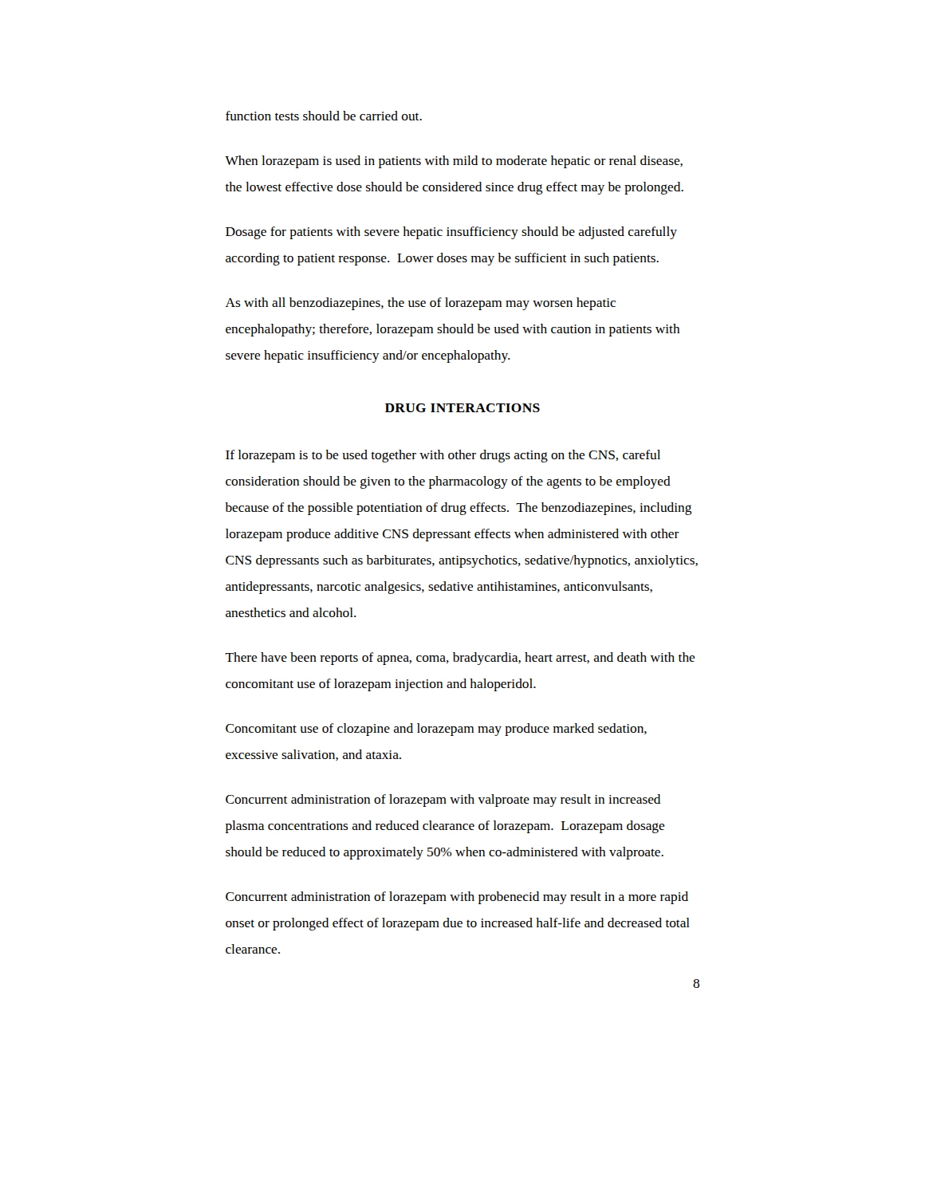function tests should be carried out.
When lorazepam is used in patients with mild to moderate hepatic or renal disease, the lowest effective dose should be considered since drug effect may be prolonged.
Dosage for patients with severe hepatic insufficiency should be adjusted carefully according to patient response. Lower doses may be sufficient in such patients.
As with all benzodiazepines, the use of lorazepam may worsen hepatic encephalopathy; therefore, lorazepam should be used with caution in patients with severe hepatic insufficiency and/or encephalopathy.
DRUG INTERACTIONS
If lorazepam is to be used together with other drugs acting on the CNS, careful consideration should be given to the pharmacology of the agents to be employed because of the possible potentiation of drug effects. The benzodiazepines, including lorazepam produce additive CNS depressant effects when administered with other CNS depressants such as barbiturates, antipsychotics, sedative/hypnotics, anxiolytics, antidepressants, narcotic analgesics, sedative antihistamines, anticonvulsants, anesthetics and alcohol.
There have been reports of apnea, coma, bradycardia, heart arrest, and death with the concomitant use of lorazepam injection and haloperidol.
Concomitant use of clozapine and lorazepam may produce marked sedation, excessive salivation, and ataxia.
Concurrent administration of lorazepam with valproate may result in increased plasma concentrations and reduced clearance of lorazepam. Lorazepam dosage should be reduced to approximately 50% when co-administered with valproate.
Concurrent administration of lorazepam with probenecid may result in a more rapid onset or prolonged effect of lorazepam due to increased half-life and decreased total clearance.
8